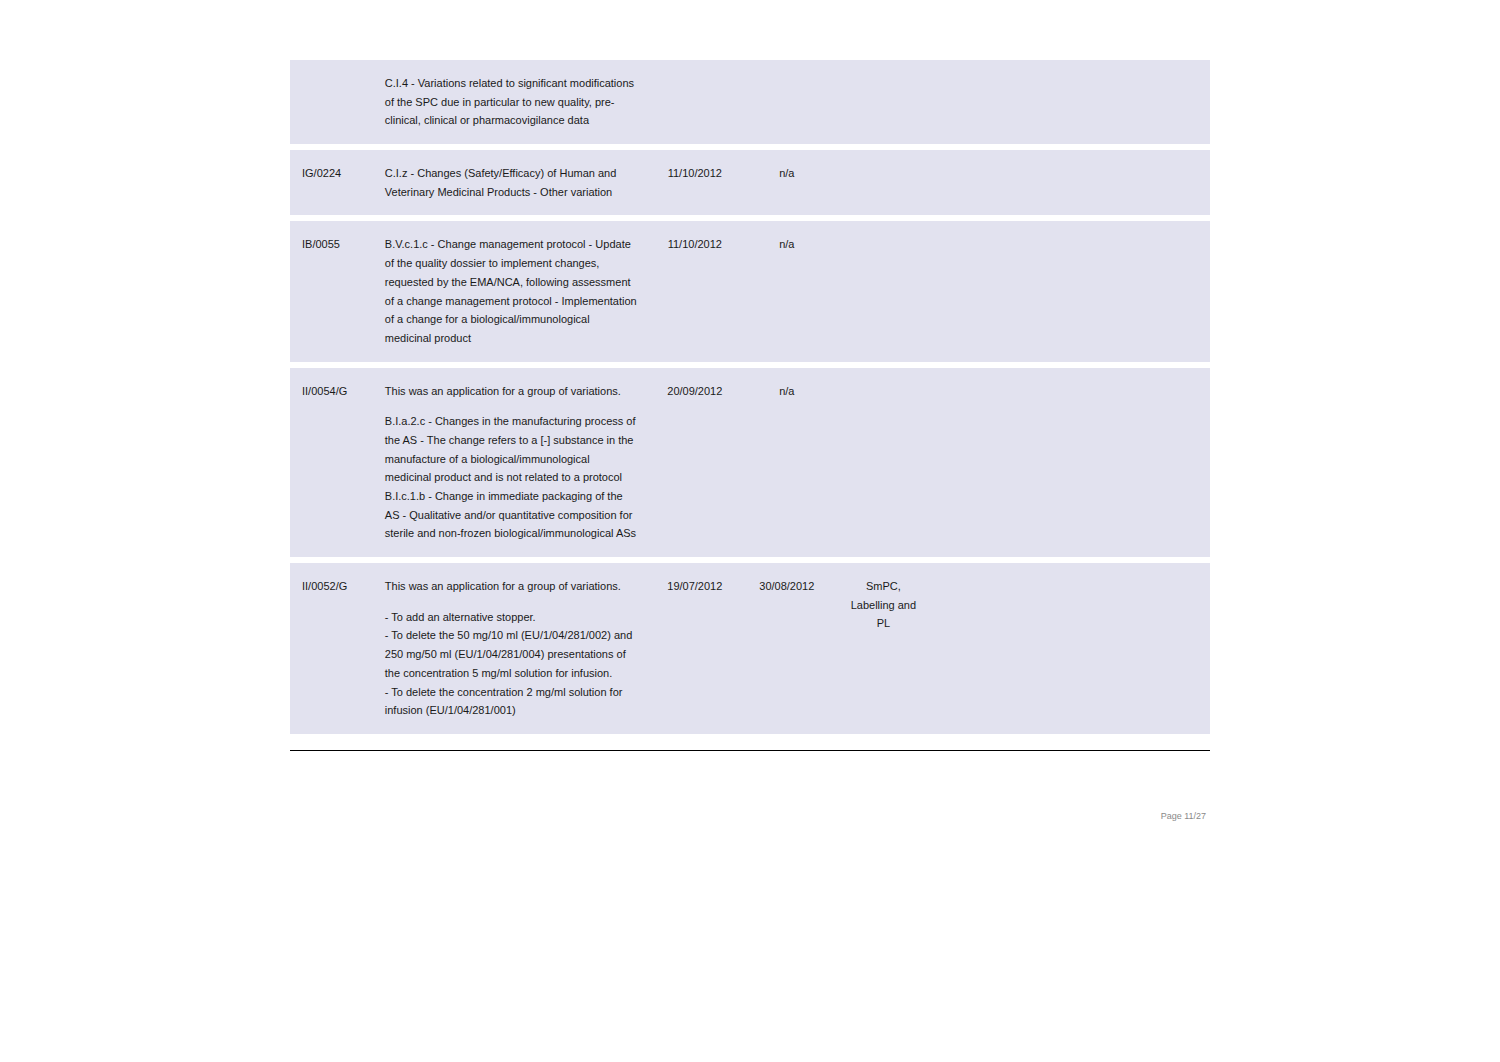| | C.I.4 - Variations related to significant modifications of the SPC due in particular to new quality, pre-clinical, clinical or pharmacovigilance data | | | | |
| IG/0224 | C.I.z - Changes (Safety/Efficacy) of Human and Veterinary Medicinal Products - Other variation | 11/10/2012 | n/a | | |
| IB/0055 | B.V.c.1.c - Change management protocol - Update of the quality dossier to implement changes, requested by the EMA/NCA, following assessment of a change management protocol - Implementation of a change for a biological/immunological medicinal product | 11/10/2012 | n/a | | |
| II/0054/G | This was an application for a group of variations. B.I.a.2.c - Changes in the manufacturing process of the AS - The change refers to a [-] substance in the manufacture of a biological/immunological medicinal product and is not related to a protocol B.I.c.1.b - Change in immediate packaging of the AS - Qualitative and/or quantitative composition for sterile and non-frozen biological/immunological ASs | 20/09/2012 | n/a | | |
| II/0052/G | This was an application for a group of variations. - To add an alternative stopper. - To delete the 50 mg/10 ml (EU/1/04/281/002) and 250 mg/50 ml (EU/1/04/281/004) presentations of the concentration 5 mg/ml solution for infusion. - To delete the concentration 2 mg/ml solution for infusion (EU/1/04/281/001) | 19/07/2012 | 30/08/2012 | SmPC, Labelling and PL | |
Page 11/27